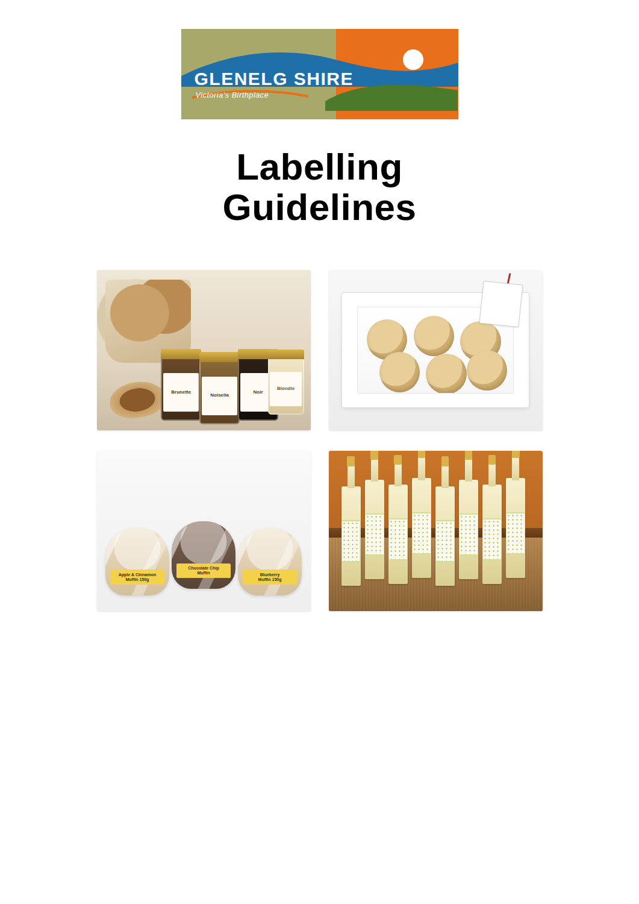GLENELG SHIRE Victoria's Birthplace
Labelling
Guidelines
Brunette Noisella Noir Blondie
Apple & Cinnamon
Muffin 150g Chocolate Chip
Muffin Blueberry
Muffin 150g